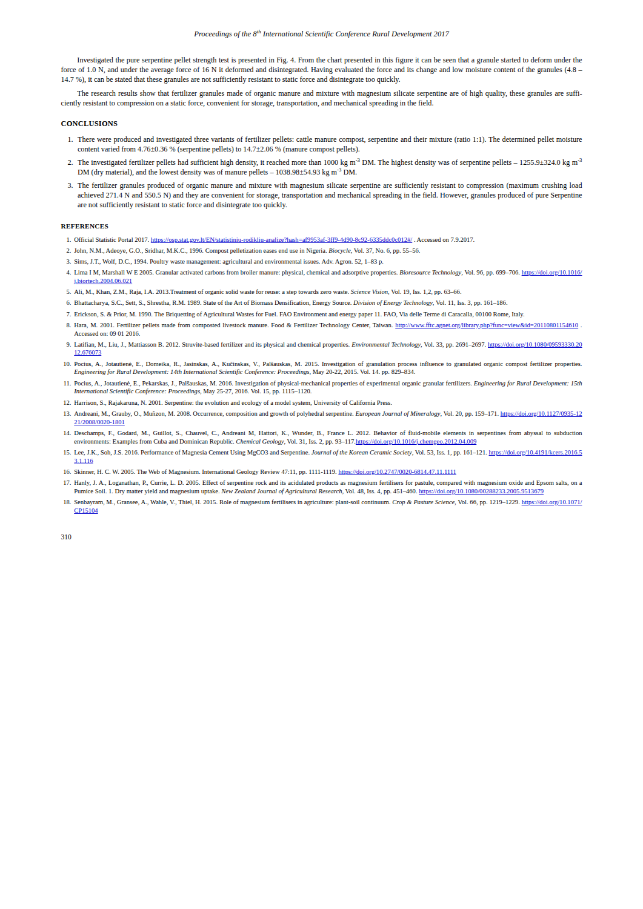Proceedings of the 8th International Scientific Conference Rural Development 2017
Investigated the pure serpentine pellet strength test is presented in Fig. 4. From the chart presented in this figure it can be seen that a granule started to deform under the force of 1.0 N, and under the average force of 16 N it deformed and disintegrated. Having evaluated the force and its change and low moisture content of the granules (4.8 – 14.7 %), it can be stated that these granules are not sufficiently resistant to static force and disintegrate too quickly.
The research results show that fertilizer granules made of organic manure and mixture with magnesium silicate serpentine are of high quality, these granules are sufficiently resistant to compression on a static force, convenient for storage, transportation, and mechanical spreading in the field.
CONCLUSIONS
There were produced and investigated three variants of fertilizer pellets: cattle manure compost, serpentine and their mixture (ratio 1:1). The determined pellet moisture content varied from 4.76±0.36 % (serpentine pellets) to 14.7±2.06 % (manure compost pellets).
The investigated fertilizer pellets had sufficient high density, it reached more than 1000 kg m-3 DM. The highest density was of serpentine pellets – 1255.9±324.0 kg m-3 DM (dry material), and the lowest density was of manure pellets – 1038.98±54.93 kg m-3 DM.
The fertilizer granules produced of organic manure and mixture with magnesium silicate serpentine are sufficiently resistant to compression (maximum crushing load achieved 271.4 N and 550.5 N) and they are convenient for storage, transportation and mechanical spreading in the field. However, granules produced of pure Serpentine are not sufficiently resistant to static force and disintegrate too quickly.
REFERENCES
Official Statistic Portal 2017. https://osp.stat.gov.lt/EN/statistiniu-rodikliu-analize?hash=af9953af-3ff9-4d90-8c92-6335ddc0c012#/ . Accessed on 7.9.2017.
John, N.M., Adeoye, G.O., Sridhar, M.K.C., 1996. Compost pelletization eases end use in Nigeria. Biocycle, Vol. 37, No. 6, pp. 55–56.
Sims, J.T., Wolf, D.C., 1994. Poultry waste management: agricultural and environmental issues. Adv. Agron. 52, 1–83 p.
Lima I M, Marshall W E 2005. Granular activated carbons from broiler manure: physical, chemical and adsorptive properties. Bioresource Technology, Vol. 96, pp. 699–706. https://doi.org/10.1016/j.biortech.2004.06.021
Ali, M., Khan, Z.M., Raja, I.A. 2013.Treatment of organic solid waste for reuse: a step towards zero waste. Science Vision, Vol. 19, Iss. 1,2, pp. 63–66.
Bhattacharya, S.C., Sett, S., Shrestha, R.M. 1989. State of the Art of Biomass Densification, Energy Source. Division of Energy Technology, Vol. 11, Iss. 3, pp. 161–186.
Erickson, S. & Prior, M. 1990. The Briquetting of Agricultural Wastes for Fuel. FAO Environment and energy paper 11. FAO, Via delle Terme di Caracalla, 00100 Rome, Italy.
Hara, M. 2001. Fertilizer pellets made from composted livestock manure. Food & Fertilizer Technology Center, Taiwan. http://www.fftc.agnet.org/library.php?func=view&id=20110801154610 . Accessed on: 09 01 2016.
Latifian, M., Liu, J., Mattiasson B. 2012. Struvite-based fertilizer and its physical and chemical properties. Environmental Technology, Vol. 33, pp. 2691–2697. https://doi.org/10.1080/09593330.2012.676073
Pocius, A., Jotautienė, E., Domeika, R., Jasinskas, A., Kučinskas, V., Palšauskas, M. 2015. Investigation of granulation process influence to granulated organic compost fertilizer properties. Engineering for Rural Development: 14th International Scientific Conference: Proceedings, May 20-22, 2015. Vol. 14. pp. 829–834.
Pocius, A., Jotautienė, E., Pekarskas, J., Palšauskas, M. 2016. Investigation of physical-mechanical properties of experimental organic granular fertilizers. Engineering for Rural Development: 15th International Scientific Conference: Proceedings, May 25-27, 2016. Vol. 15, pp. 1115–1120.
Harrison, S., Rajakaruna, N. 2001. Serpentine: the evolution and ecology of a model system, University of California Press.
Andreani, M., Grauby, O., Muñzon, M. 2008. Occurrence, composition and growth of polyhedral serpentine. European Journal of Mineralogy, Vol. 20, pp. 159–171. https://doi.org/10.1127/0935-1221/2008/0020-1801
Deschamps, F., Godard, M., Guillot, S., Chauvel, C., Andreani M, Hattori, K., Wunder, B., France L. 2012. Behavior of fluid-mobile elements in serpentines from abyssal to subduction environments: Examples from Cuba and Dominican Republic. Chemical Geology, Vol. 31, Iss. 2, pp. 93–117.https://doi.org/10.1016/j.chemgeo.2012.04.009
Lee, J.K., Soh, J.S. 2016. Performance of Magnesia Cement Using MgCO3 and Serpentine. Journal of the Korean Ceramic Society, Vol. 53, Iss. 1, pp. 161–121. https://doi.org/10.4191/kcers.2016.53.1.116
Skinner, H. C. W. 2005. The Web of Magnesium. International Geology Review 47:11, pp. 1111-1119. https://doi.org/10.2747/0020-6814.47.11.1111
Hanly, J. A., Loganathan, P., Currie, L. D. 2005. Effect of serpentine rock and its acidulated products as magnesium fertilisers for pastule, compared with magnesium oxide and Epsom salts, on a Pumice Soil. 1. Dry matter yield and magnesium uptake. New Zealand Journal of Agricultural Research, Vol. 48, Iss. 4, pp. 451–460. https://doi.org/10.1080/00288233.2005.9513679
Senbayram, M., Gransee, A., Wahle, V., Thiel, H. 2015. Role of magnesium fertilisers in agriculture: plant-soil continuum. Crop & Pasture Science, Vol. 66, pp. 1219–1229. https://doi.org/10.1071/CP15104
310